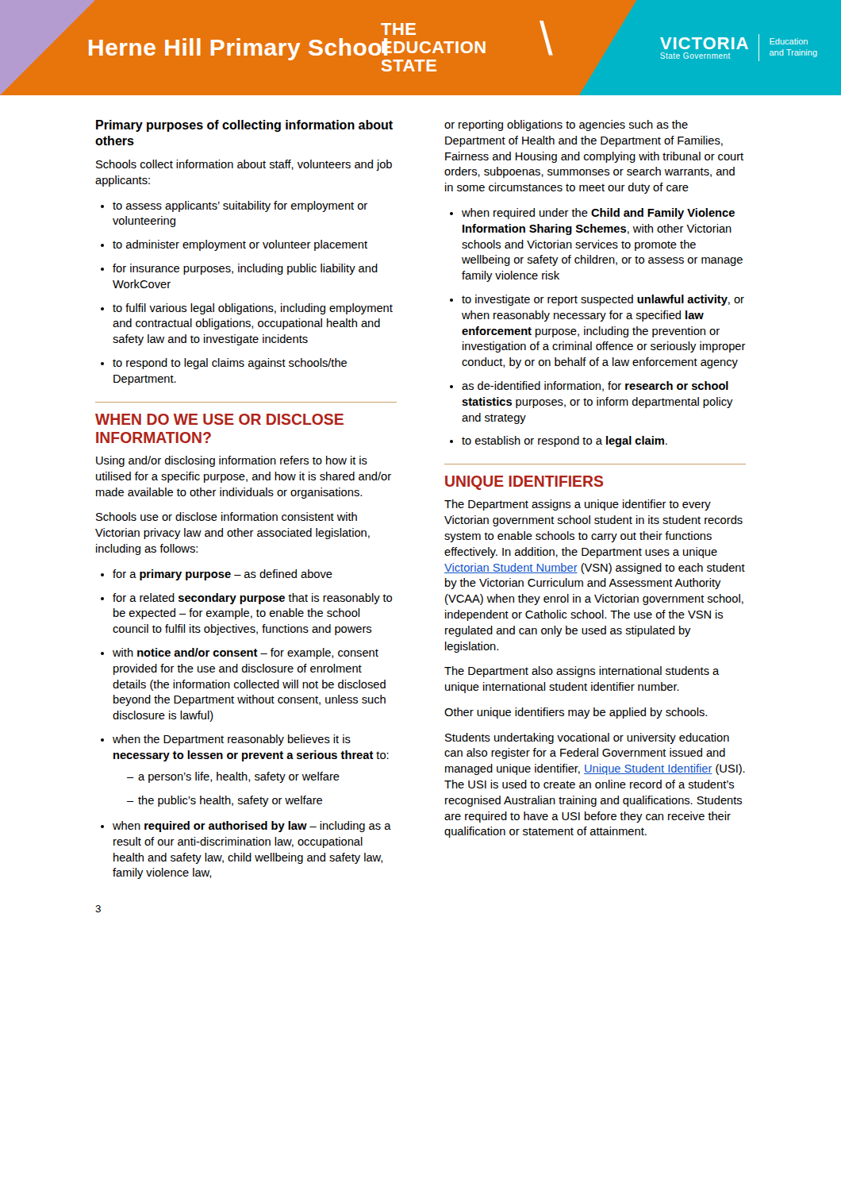Herne Hill Primary School
THEEDUCATION STATE \
VICTORIAState Government
Education
and Training
Primary purposes of collecting information about others
Schools collect information about staff, volunteers and job applicants:
to assess applicants’ suitability for employment or volunteering
to administer employment or volunteer placement
for insurance purposes, including public liability and WorkCover
to fulfil various legal obligations, including employment and contractual obligations, occupational health and safety law and to investigate incidents
to respond to legal claims against schools/the Department.
When do we use or disclose information?
Using and/or disclosing information refers to how it is utilised for a specific purpose, and how it is shared and/or made available to other individuals or organisations.
Schools use or disclose information consistent with Victorian privacy law and other associated legislation, including as follows:
for a primary purpose – as defined above
for a related secondary purpose that is reasonably to be expected – for example, to enable the school council to fulfil its objectives, functions and powers
with notice and/or consent – for example, consent provided for the use and disclosure of enrolment details (the information collected will not be disclosed beyond the Department without consent, unless such disclosure is lawful)
when the Department reasonably believes it is necessary to lessen or prevent a serious threat to:
a person’s life, health, safety or welfare
the public’s health, safety or welfare
when required or authorised by law – including as a result of our anti-discrimination law, occupational health and safety law, child wellbeing and safety law, family violence law,
or reporting obligations to agencies such as the Department of Health and the Department of Families, Fairness and Housing and complying with tribunal or court orders, subpoenas, summonses or search warrants, and in some circumstances to meet our duty of care
when required under the Child and Family Violence Information Sharing Schemes, with other Victorian schools and Victorian services to promote the wellbeing or safety of children, or to assess or manage family violence risk
to investigate or report suspected unlawful activity, or when reasonably necessary for a specified law enforcement purpose, including the prevention or investigation of a criminal offence or seriously improper conduct, by or on behalf of a law enforcement agency
as de-identified information, for research or school statistics purposes, or to inform departmental policy and strategy
to establish or respond to a legal claim.
Unique identifiers
The Department assigns a unique identifier to every Victorian government school student in its student records system to enable schools to carry out their functions effectively. In addition, the Department uses a unique Victorian Student Number (VSN) assigned to each student by the Victorian Curriculum and Assessment Authority (VCAA) when they enrol in a Victorian government school, independent or Catholic school. The use of the VSN is regulated and can only be used as stipulated by legislation.
The Department also assigns international students a unique international student identifier number.
Other unique identifiers may be applied by schools.
Students undertaking vocational or university education can also register for a Federal Government issued and managed unique identifier, Unique Student Identifier (USI). The USI is used to create an online record of a student’s recognised Australian training and qualifications. Students are required to have a USI before they can receive their qualification or statement of attainment.
3